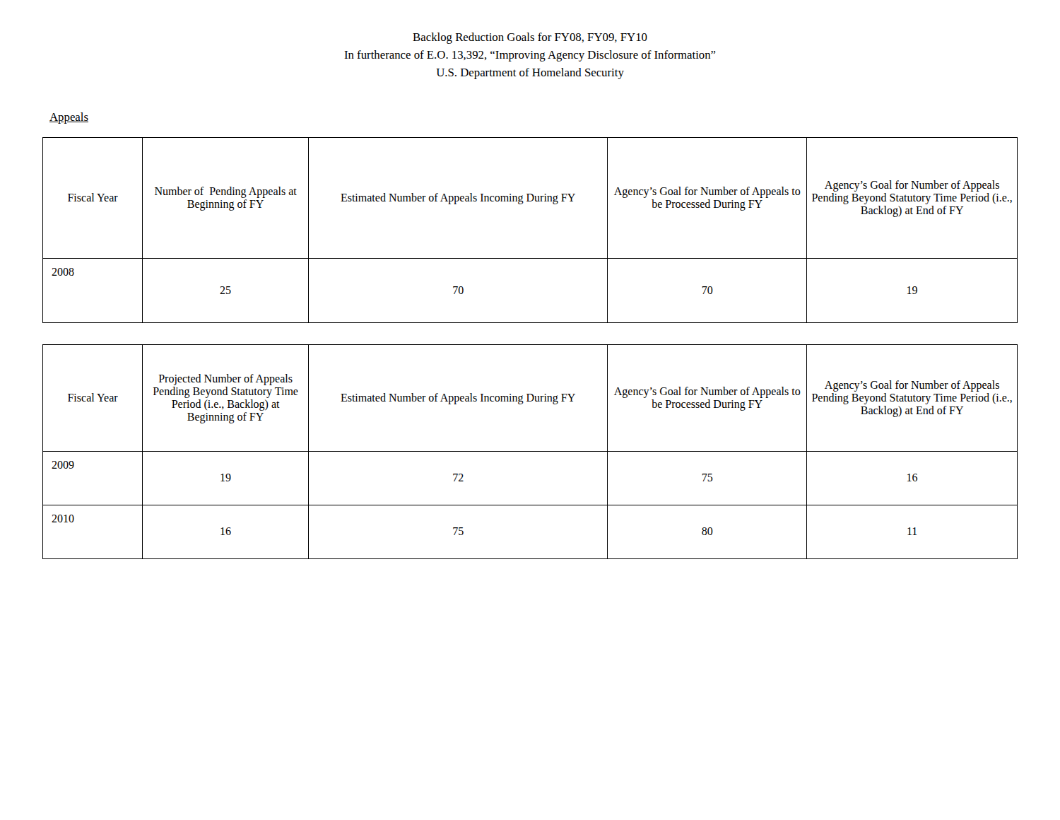Backlog Reduction Goals for FY08, FY09, FY10
In furtherance of E.O. 13,392, “Improving Agency Disclosure of Information”
U.S. Department of Homeland Security
Appeals
| Fiscal Year | Number of Pending Appeals at Beginning of FY | Estimated Number of Appeals Incoming During FY | Agency’s Goal for Number of Appeals to be Processed During FY | Agency’s Goal for Number of Appeals Pending Beyond Statutory Time Period (i.e., Backlog) at End of FY |
| --- | --- | --- | --- | --- |
| 2008 | 25 | 70 | 70 | 19 |
| Fiscal Year | Projected Number of Appeals Pending Beyond Statutory Time Period (i.e., Backlog) at Beginning of FY | Estimated Number of Appeals Incoming During FY | Agency’s Goal for Number of Appeals to be Processed During FY | Agency’s Goal for Number of Appeals Pending Beyond Statutory Time Period (i.e., Backlog) at End of FY |
| --- | --- | --- | --- | --- |
| 2009 | 19 | 72 | 75 | 16 |
| 2010 | 16 | 75 | 80 | 11 |